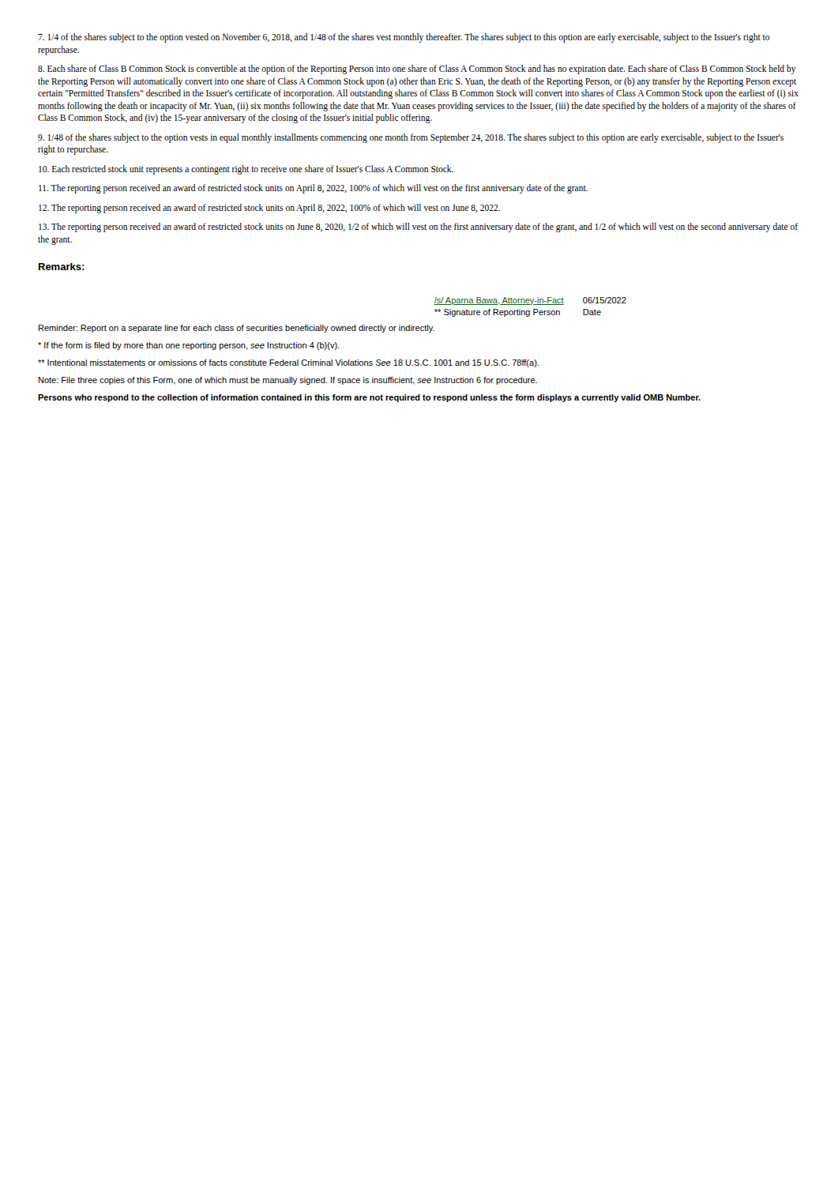7. 1/4 of the shares subject to the option vested on November 6, 2018, and 1/48 of the shares vest monthly thereafter. The shares subject to this option are early exercisable, subject to the Issuer's right to repurchase.
8. Each share of Class B Common Stock is convertible at the option of the Reporting Person into one share of Class A Common Stock and has no expiration date. Each share of Class B Common Stock held by the Reporting Person will automatically convert into one share of Class A Common Stock upon (a) other than Eric S. Yuan, the death of the Reporting Person, or (b) any transfer by the Reporting Person except certain "Permitted Transfers" described in the Issuer's certificate of incorporation. All outstanding shares of Class B Common Stock will convert into shares of Class A Common Stock upon the earliest of (i) six months following the death or incapacity of Mr. Yuan, (ii) six months following the date that Mr. Yuan ceases providing services to the Issuer, (iii) the date specified by the holders of a majority of the shares of Class B Common Stock, and (iv) the 15-year anniversary of the closing of the Issuer's initial public offering.
9. 1/48 of the shares subject to the option vests in equal monthly installments commencing one month from September 24, 2018. The shares subject to this option are early exercisable, subject to the Issuer's right to repurchase.
10. Each restricted stock unit represents a contingent right to receive one share of Issuer's Class A Common Stock.
11. The reporting person received an award of restricted stock units on April 8, 2022, 100% of which will vest on the first anniversary date of the grant.
12. The reporting person received an award of restricted stock units on April 8, 2022, 100% of which will vest on June 8, 2022.
13. The reporting person received an award of restricted stock units on June 8, 2020, 1/2 of which will vest on the first anniversary date of the grant, and 1/2 of which will vest on the second anniversary date of the grant.
Remarks:
| /s/ Aparna Bawa, Attorney-in-Fact | 06/15/2022 |
| ** Signature of Reporting Person | Date |
Reminder: Report on a separate line for each class of securities beneficially owned directly or indirectly.
* If the form is filed by more than one reporting person, see Instruction 4 (b)(v).
** Intentional misstatements or omissions of facts constitute Federal Criminal Violations See 18 U.S.C. 1001 and 15 U.S.C. 78ff(a).
Note: File three copies of this Form, one of which must be manually signed. If space is insufficient, see Instruction 6 for procedure.
Persons who respond to the collection of information contained in this form are not required to respond unless the form displays a currently valid OMB Number.